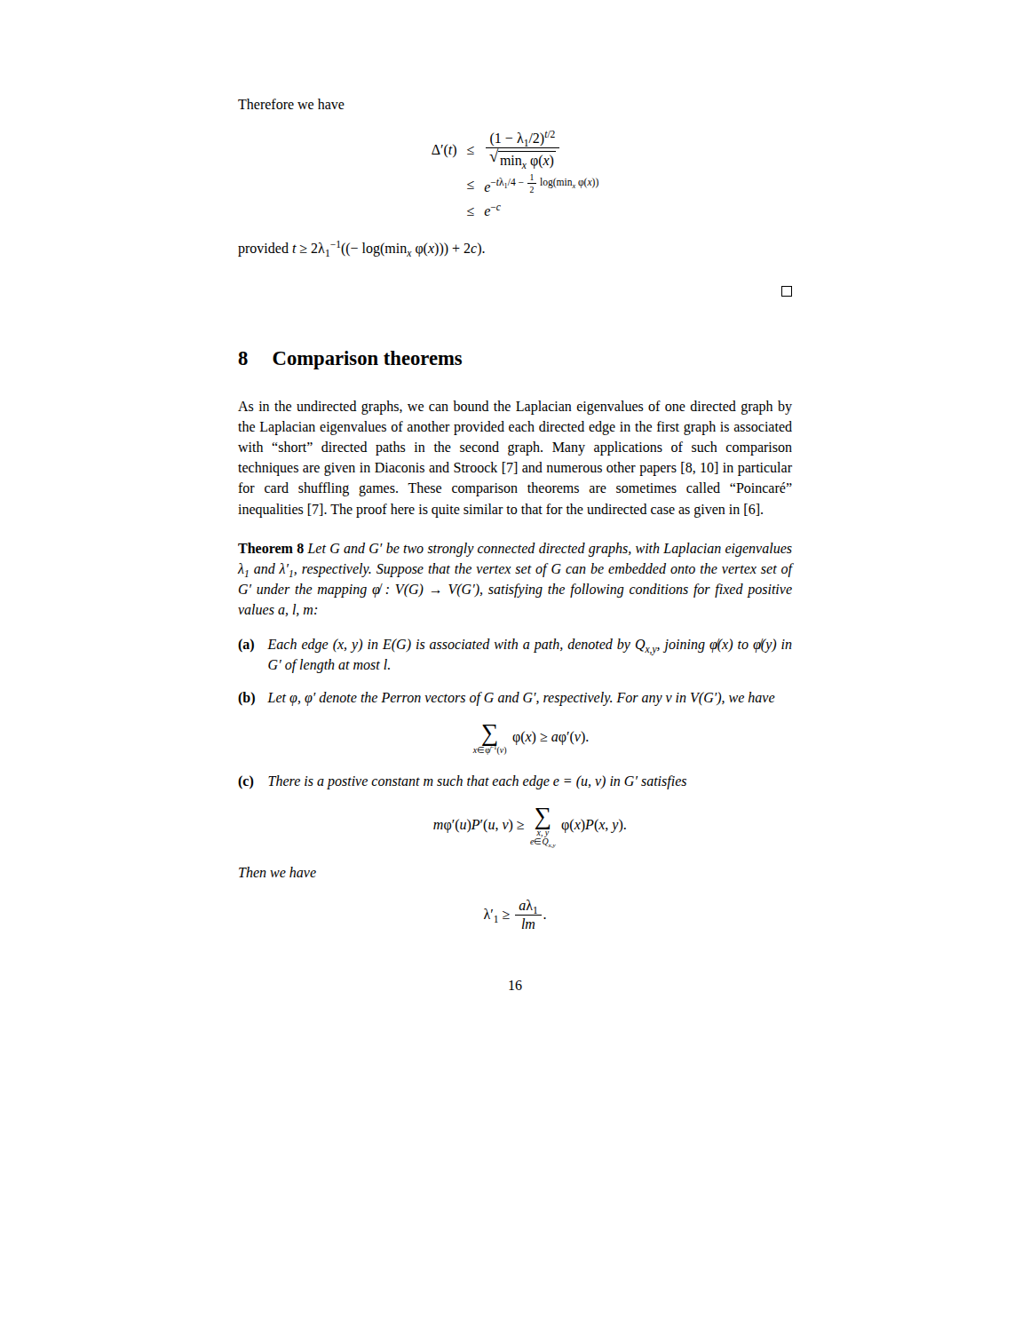Therefore we have
| Δ′( t ) | ≤ | (1 − λ 1 /2) t /2 min x φ( x ) |
| | ≤ | e − t λ 1 /4 − 1 2 log(min x φ( x )) |
| | ≤ | e − c |
provided t ≥ 2λ1−1((− log(minx φ(x))) + 2c).
8 Comparison theorems
As in the undirected graphs, we can bound the Laplacian eigenvalues of one directed graph by the Laplacian eigenvalues of another provided each directed edge in the first graph is associated with “short” directed paths in the second graph. Many applications of such comparison techniques are given in Diaconis and Stroock [7] and numerous other papers [8, 10] in particular for card shuffling games. These comparison theorems are sometimes called “Poincaré” inequalities [7]. The proof here is quite similar to that for the undirected case as given in [6].
Theorem 8 Let G and G′ be two strongly connected directed graphs, with Laplacian eigenvalues λ1 and λ′1, respectively. Suppose that the vertex set of G can be embedded onto the vertex set of G′ under the mapping φ̸ : V(G) → V(G′), satisfying the following conditions for fixed positive values a, l, m:
(a) Each edge (x, y) in E(G) is associated with a path, denoted by Qx,y, joining φ̸(x) to φ̸(y) in G′ of length at most l.
(b) Let φ, φ′ denote the Perron vectors of G and G′, respectively. For any v in V(G′), we have
∑ x∈φ̸−1(v) φ(x) ≥ aφ′(v).
(c) There is a postive constant m such that each edge e = (u, v) in G′ satisfies
mφ′(u)P′(u, v) ≥ ∑ x, y
e∈Qx,y φ(x)P(x, y).
Then we have
λ′1 ≥ aλ1 lm .
16